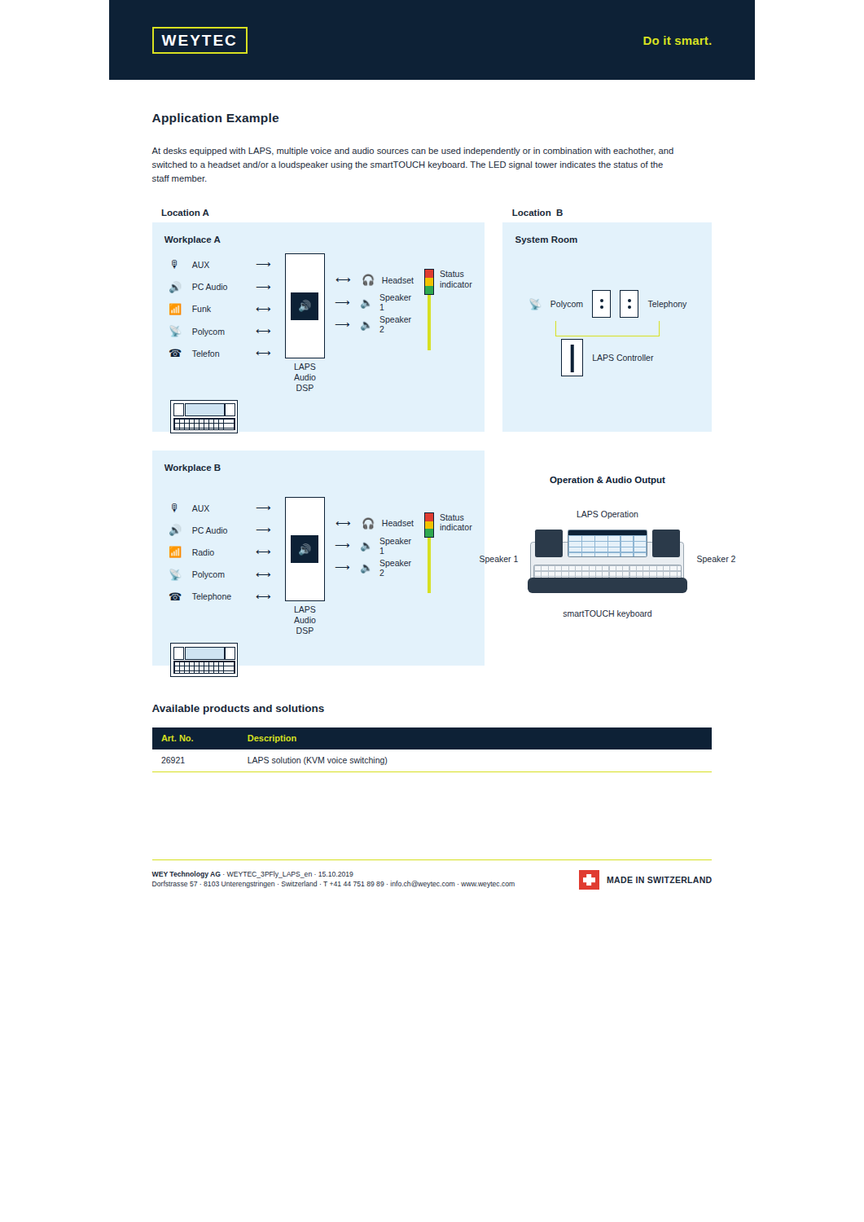WEYTEC
Do it smart.
Application Example
At desks equipped with LAPS, multiple voice and audio sources can be used independently or in combination with eachother, and switched to a headset and/or a loudspeaker using the smartTOUCH keyboard. The LED signal tower indicates the status of the staff member.
Location A
Location B
Workplace A
🎙AUX⟶
🔊PC Audio⟶
📶Funk⟷
📡Polycom⟷
☎Telefon⟷
🔊
LAPS
Audio DSP
⟷🎧Headset
⟶🔈Speaker 1
⟶🔈Speaker 2
Status
indicator
System Room
📡 Polycom
Telephony
LAPS Controller
Workplace B
🎙AUX⟶
🔊PC Audio⟶
📶Radio⟷
📡Polycom⟷
☎Telephone⟷
🔊
LAPS
Audio DSP
⟷🎧Headset
⟶🔈Speaker 1
⟶🔈Speaker 2
Status
indicator
Operation & Audio Output
LAPS Operation
Speaker 1 Speaker 2
smartTOUCH keyboard
Available products and solutions
| Art. No. | Description |
| --- | --- |
| 26921 | LAPS solution (KVM voice switching) |
WEY Technology AG · WEYTEC_3PFly_LAPS_en · 15.10.2019
Dorfstrasse 57 · 8103 Unterengstringen · Switzerland · T +41 44 751 89 89 · info.ch@weytec.com · www.weytec.com
MADE IN SWITZERLAND